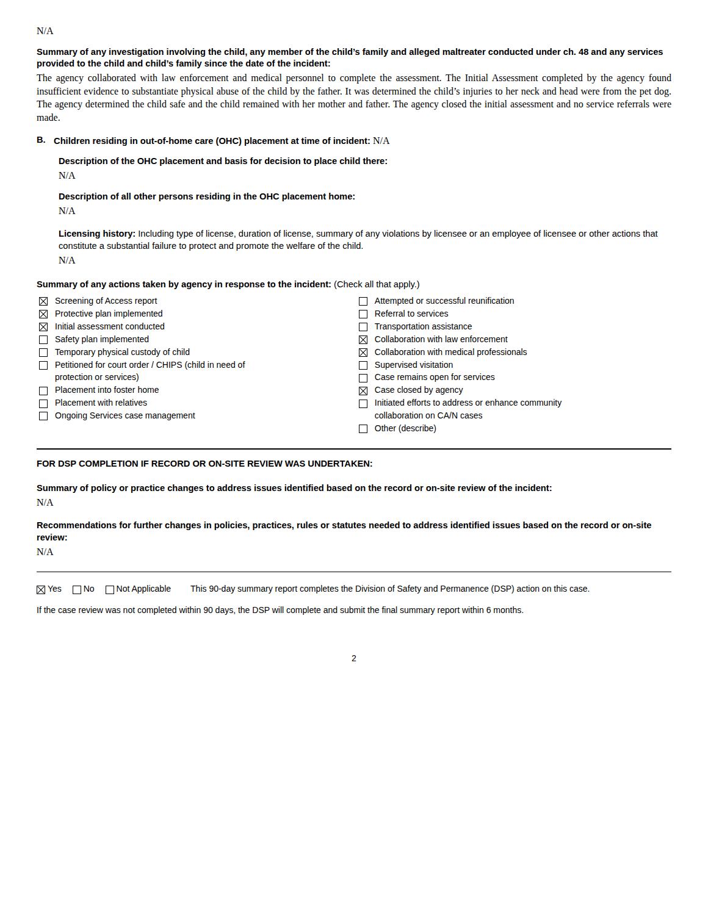N/A
Summary of any investigation involving the child, any member of the child’s family and alleged maltreater conducted under ch. 48 and any services provided to the child and child’s family since the date of the incident:
The agency collaborated with law enforcement and medical personnel to complete the assessment. The Initial Assessment completed by the agency found insufficient evidence to substantiate physical abuse of the child by the father. It was determined the child’s injuries to her neck and head were from the pet dog. The agency determined the child safe and the child remained with her mother and father. The agency closed the initial assessment and no service referrals were made.
B. Children residing in out-of-home care (OHC) placement at time of incident: N/A
Description of the OHC placement and basis for decision to place child there:
N/A
Description of all other persons residing in the OHC placement home:
N/A
Licensing history: Including type of license, duration of license, summary of any violations by licensee or an employee of licensee or other actions that constitute a substantial failure to protect and promote the welfare of the child.
N/A
Summary of any actions taken by agency in response to the incident: (Check all that apply.)
| | Screening of Access report | | Attempted or successful reunification |
| | Protective plan implemented | | Referral to services |
| | Initial assessment conducted | | Transportation assistance |
| | Safety plan implemented | | Collaboration with law enforcement |
| | Temporary physical custody of child | | Collaboration with medical professionals |
| | Petitioned for court order / CHIPS (child in need of | | Supervised visitation |
| | protection or services) | | Case remains open for services |
| | Placement into foster home | | Case closed by agency |
| | Placement with relatives | | Initiated efforts to address or enhance community |
| | Ongoing Services case management | | collaboration on CA/N cases |
| | | | Other (describe) |
FOR DSP COMPLETION IF RECORD OR ON-SITE REVIEW WAS UNDERTAKEN:
Summary of policy or practice changes to address issues identified based on the record or on-site review of the incident:
N/A
Recommendations for further changes in policies, practices, rules or statutes needed to address identified issues based on the record or on-site review:
N/A
Yes No Not Applicable
This 90-day summary report completes the Division of Safety and Permanence (DSP) action on this case.
If the case review was not completed within 90 days, the DSP will complete and submit the final summary report within 6 months.
2